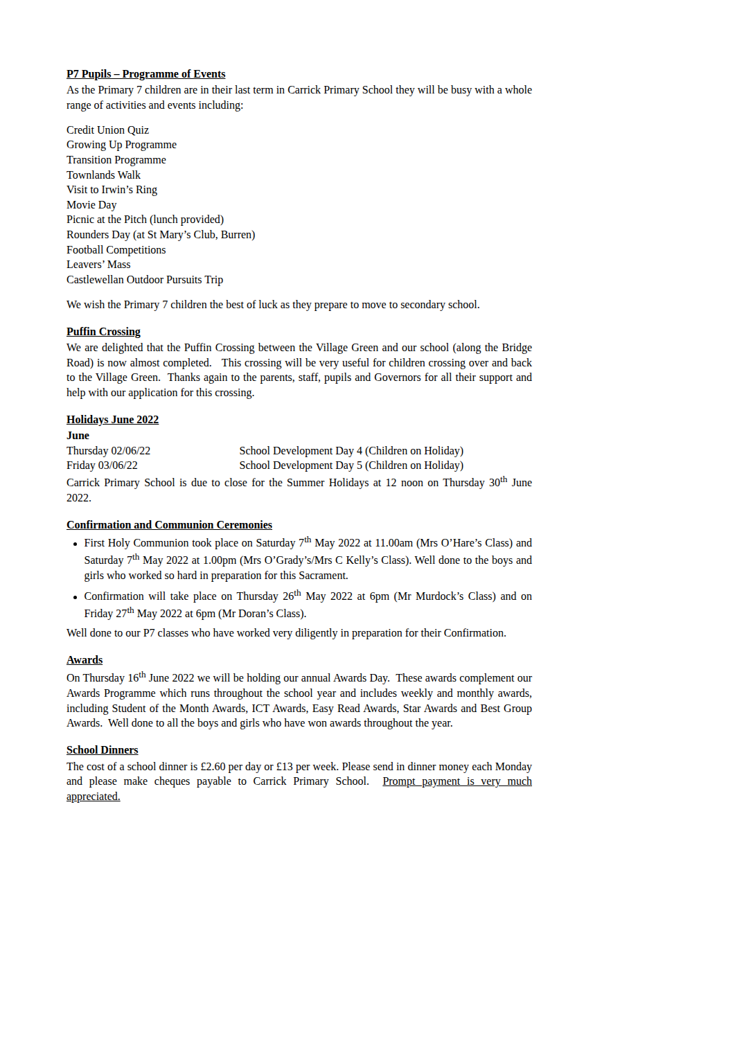P7 Pupils – Programme of Events
As the Primary 7 children are in their last term in Carrick Primary School they will be busy with a whole range of activities and events including:
Credit Union Quiz
Growing Up Programme
Transition Programme
Townlands Walk
Visit to Irwin’s Ring
Movie Day
Picnic at the Pitch (lunch provided)
Rounders Day (at St Mary’s Club, Burren)
Football Competitions
Leavers’ Mass
Castlewellan Outdoor Pursuits Trip
We wish the Primary 7 children the best of luck as they prepare to move to secondary school.
Puffin Crossing
We are delighted that the Puffin Crossing between the Village Green and our school (along the Bridge Road) is now almost completed. This crossing will be very useful for children crossing over and back to the Village Green. Thanks again to the parents, staff, pupils and Governors for all their support and help with our application for this crossing.
Holidays June 2022
June
Thursday 02/06/22
School Development Day 4 (Children on Holiday)
Friday 03/06/22
School Development Day 5 (Children on Holiday)
Carrick Primary School is due to close for the Summer Holidays at 12 noon on Thursday 30th June 2022.
Confirmation and Communion Ceremonies
First Holy Communion took place on Saturday 7th May 2022 at 11.00am (Mrs O’Hare’s Class) and Saturday 7th May 2022 at 1.00pm (Mrs O’Grady’s/Mrs C Kelly’s Class). Well done to the boys and girls who worked so hard in preparation for this Sacrament.
Confirmation will take place on Thursday 26th May 2022 at 6pm (Mr Murdock’s Class) and on Friday 27th May 2022 at 6pm (Mr Doran’s Class).
Well done to our P7 classes who have worked very diligently in preparation for their Confirmation.
Awards
On Thursday 16th June 2022 we will be holding our annual Awards Day. These awards complement our Awards Programme which runs throughout the school year and includes weekly and monthly awards, including Student of the Month Awards, ICT Awards, Easy Read Awards, Star Awards and Best Group Awards. Well done to all the boys and girls who have won awards throughout the year.
School Dinners
The cost of a school dinner is £2.60 per day or £13 per week. Please send in dinner money each Monday and please make cheques payable to Carrick Primary School. Prompt payment is very much appreciated.